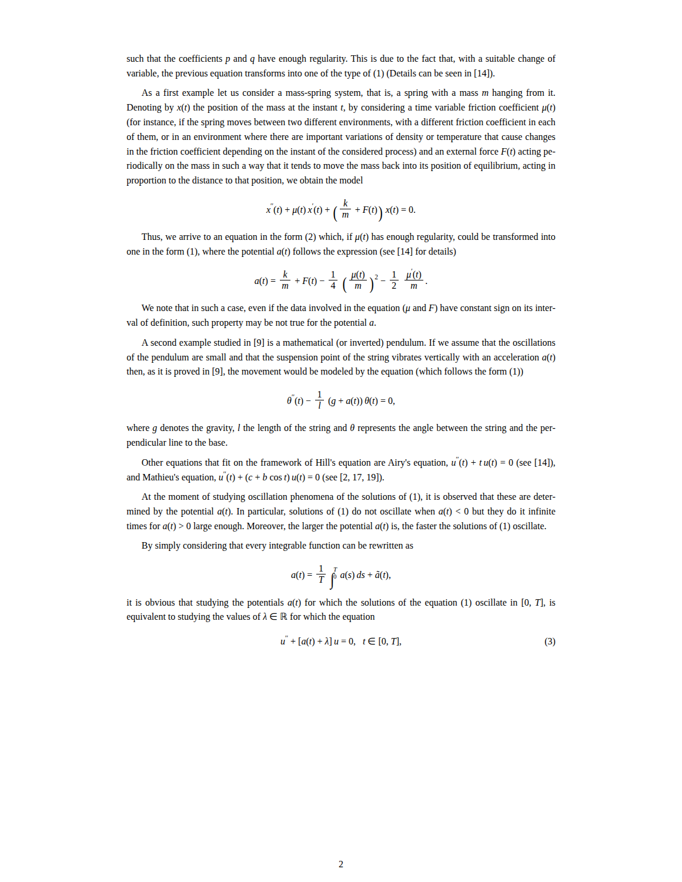such that the coefficients p and q have enough regularity. This is due to the fact that, with a suitable change of variable, the previous equation transforms into one of the type of (1) (Details can be seen in [14]).
As a first example let us consider a mass-spring system, that is, a spring with a mass m hanging from it. Denoting by x(t) the position of the mass at the instant t, by considering a time variable friction coefficient μ(t) (for instance, if the spring moves between two different environments, with a different friction coefficient in each of them, or in an environment where there are important variations of density or temperature that cause changes in the friction coefficient depending on the instant of the considered process) and an external force F(t) acting periodically on the mass in such a way that it tends to move the mass back into its position of equilibrium, acting in proportion to the distance to that position, we obtain the model
x′′(t) + μ(t) x′(t) + (km + F(t)) x(t) = 0.
Thus, we arrive to an equation in the form (2) which, if μ(t) has enough regularity, could be transformed into one in the form (1), where the potential a(t) follows the expression (see [14] for details)
a(t) = km + F(t) − 14 (μ(t) m) 2 − 12 μ′(t) m.
We note that in such a case, even if the data involved in the equation (μ and F) have constant sign on its interval of definition, such property may be not true for the potential a.
A second example studied in [9] is a mathematical (or inverted) pendulum. If we assume that the oscillations of the pendulum are small and that the suspension point of the string vibrates vertically with an acceleration a(t) then, as it is proved in [9], the movement would be modeled by the equation (which follows the form (1))
θ′′(t) − 1 l (g + a(t)) θ(t) = 0,
where g denotes the gravity, l the length of the string and θ represents the angle between the string and the perpendicular line to the base.
Other equations that fit on the framework of Hill's equation are Airy's equation, u′′(t) + t u(t) = 0 (see [14]), and Mathieu's equation, u′′(t) + (c + b cos t) u(t) = 0 (see [2, 17, 19]).
At the moment of studying oscillation phenomena of the solutions of (1), it is observed that these are determined by the potential a(t). In particular, solutions of (1) do not oscillate when a(t) < 0 but they do it infinite times for a(t) > 0 large enough. Moreover, the larger the potential a(t) is, the faster the solutions of (1) oscillate.
By simply considering that every integrable function can be rewritten as
a(t) = 1 T ∫T 0 a(s) ds + ã(t),
it is obvious that studying the potentials a(t) for which the solutions of the equation (1) oscillate in [0, T], is equivalent to studying the values of λ ∈ ℝ for which the equation
u′′ + [a(t) + λ] u = 0, t ∈ [0, T], (3)
2